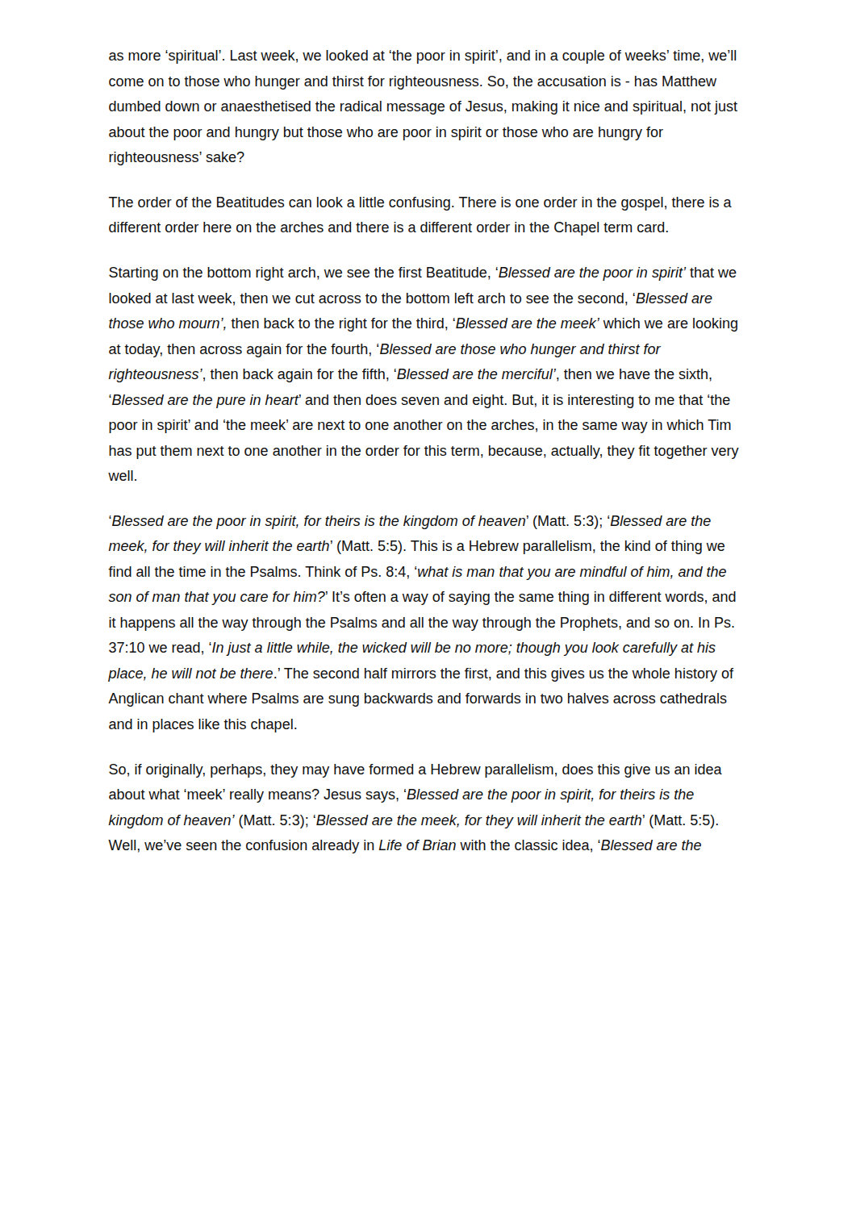as more ‘spiritual’. Last week, we looked at ‘the poor in spirit’, and in a couple of weeks’ time, we’ll come on to those who hunger and thirst for righteousness. So, the accusation is - has Matthew dumbed down or anaesthetised the radical message of Jesus, making it nice and spiritual, not just about the poor and hungry but those who are poor in spirit or those who are hungry for righteousness’ sake?
The order of the Beatitudes can look a little confusing. There is one order in the gospel, there is a different order here on the arches and there is a different order in the Chapel term card.
Starting on the bottom right arch, we see the first Beatitude, ‘Blessed are the poor in spirit’ that we looked at last week, then we cut across to the bottom left arch to see the second, ‘Blessed are those who mourn’, then back to the right for the third, ‘Blessed are the meek’ which we are looking at today, then across again for the fourth, ‘Blessed are those who hunger and thirst for righteousness’, then back again for the fifth, ‘Blessed are the merciful’, then we have the sixth, ‘Blessed are the pure in heart’ and then does seven and eight. But, it is interesting to me that ‘the poor in spirit’ and ‘the meek’ are next to one another on the arches, in the same way in which Tim has put them next to one another in the order for this term, because, actually, they fit together very well.
‘Blessed are the poor in spirit, for theirs is the kingdom of heaven’ (Matt. 5:3); ‘Blessed are the meek, for they will inherit the earth’ (Matt. 5:5). This is a Hebrew parallelism, the kind of thing we find all the time in the Psalms. Think of Ps. 8:4, ‘what is man that you are mindful of him, and the son of man that you care for him?’ It’s often a way of saying the same thing in different words, and it happens all the way through the Psalms and all the way through the Prophets, and so on. In Ps. 37:10 we read, ‘In just a little while, the wicked will be no more; though you look carefully at his place, he will not be there.’ The second half mirrors the first, and this gives us the whole history of Anglican chant where Psalms are sung backwards and forwards in two halves across cathedrals and in places like this chapel.
So, if originally, perhaps, they may have formed a Hebrew parallelism, does this give us an idea about what ‘meek’ really means? Jesus says, ‘Blessed are the poor in spirit, for theirs is the kingdom of heaven’ (Matt. 5:3); ‘Blessed are the meek, for they will inherit the earth’ (Matt. 5:5). Well, we’ve seen the confusion already in Life of Brian with the classic idea, ‘Blessed are the